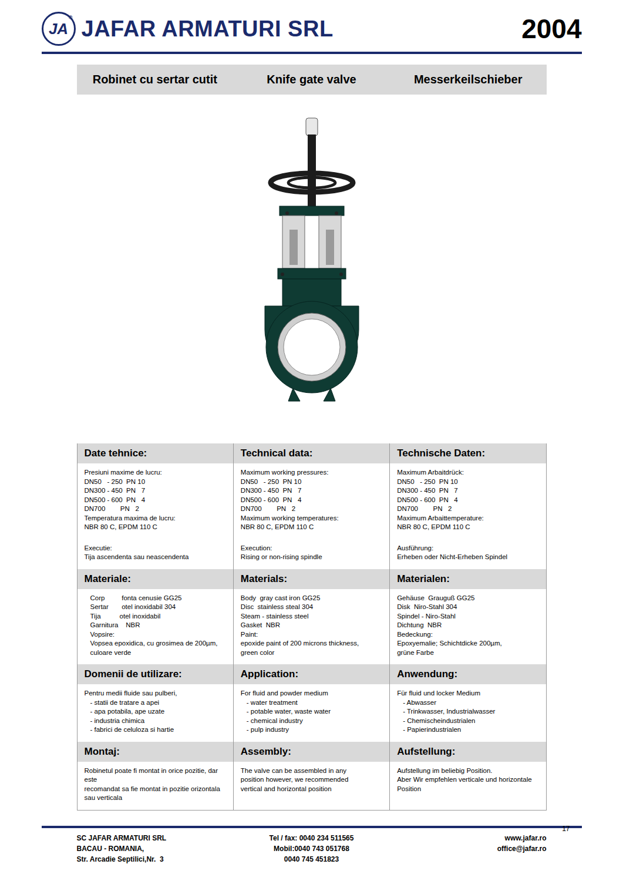JA®
JAFAR ARMATURI SRL
2004
Robinet cu sertar cutit
Knife gate valve
Messerkeilschieber
Date tehnice:
Technical data:
Technische Daten:
Presiuni maxime de lucru:
DN50 - 250 PN 10
DN300 - 450 PN 7
DN500 - 600 PN 4
DN700 PN 2
Temperatura maxima de lucru:
NBR 80 C, EPDM 110 C
Executie:
Tija ascendenta sau neascendenta
Maximum working pressures:
DN50 - 250 PN 10
DN300 - 450 PN 7
DN500 - 600 PN 4
DN700 PN 2
Maximum working temperatures:
NBR 80 C, EPDM 110 C
Execution:
Rising or non-rising spindle
Maximum Arbaitdrück:
DN50 - 250 PN 10
DN300 - 450 PN 7
DN500 - 600 PN 4
DN700 PN 2
Maximum Arbaittemperature:
NBR 80 C, EPDM 110 C
Ausführung:
Erheben oder Nicht-Erheben Spindel
Materiale:
Materials:
Materialen:
Corp fonta cenusie GG25
Sertar otel inoxidabil 304
Tija otel inoxidabil
Garnitura NBR
Vopsire:
Vopsea epoxidica, cu grosimea de 200µm,
culoare verde
Body gray cast iron GG25
Disc stainless steal 304
Steam - stainless steel
Gasket NBR
Paint:
epoxide paint of 200 microns thickness,
green color
Gehäuse Grauguß GG25
Disk Niro-Stahl 304
Spindel - Niro-Stahl
Dichtung NBR
Bedeckung:
Epoxyemalie; Schichtdicke 200µm,
grüne Farbe
Domenii de utilizare:
Application:
Anwendung:
Pentru medii fluide sau pulberi,
- statii de tratare a apei
- apa potabila, ape uzate
- industria chimica
- fabrici de celuloza si hartie
For fluid and powder medium
- water treatment
- potable water, waste water
- chemical industry
- pulp industry
Für fluid und locker Medium
- Abwasser
- Trinkwasser, Industrialwasser
- Chemischeindustrialen
- Papierindustrialen
Montaj:
Assembly:
Aufstellung:
Robinetul poate fi montat in orice pozitie, dar este
recomandat sa fie montat in pozitie orizontala
sau verticala
The valve can be assembled in any
position however, we recommended
vertical and horizontal position
Aufstellung im beliebig Position.
Aber Wir empfehlen verticale und horizontale
Position
17
SC JAFAR ARMATURI SRL
BACAU - ROMANIA,
Str. Arcadie Septilici,Nr. 3
Tel / fax: 0040 234 511565
Mobil:0040 743 051768
0040 745 451823
www.jafar.ro
office@jafar.ro